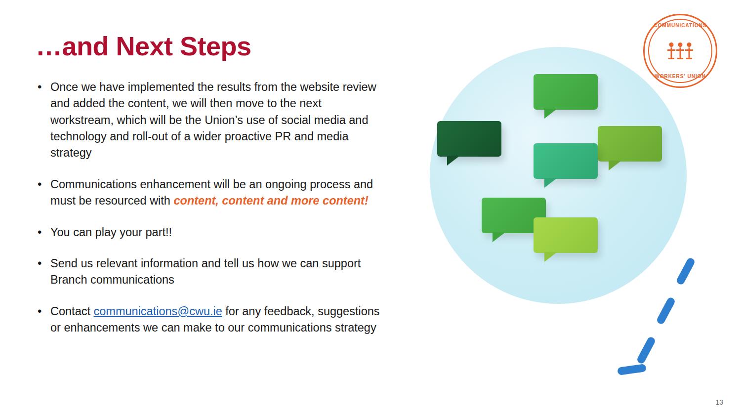…and Next Steps
Once we have implemented the results from the website review and added the content, we will then move to the next workstream, which will be the Union’s use of social media and technology and roll-out of a wider proactive PR and media strategy
Communications enhancement will be an ongoing process and must be resourced with content, content and more content!
You can play your part!!
Send us relevant information and tell us how we can support Branch communications
Contact communications@cwu.ie for any feedback, suggestions or enhancements we can make to our communications strategy
Communications
Workers' Union
13